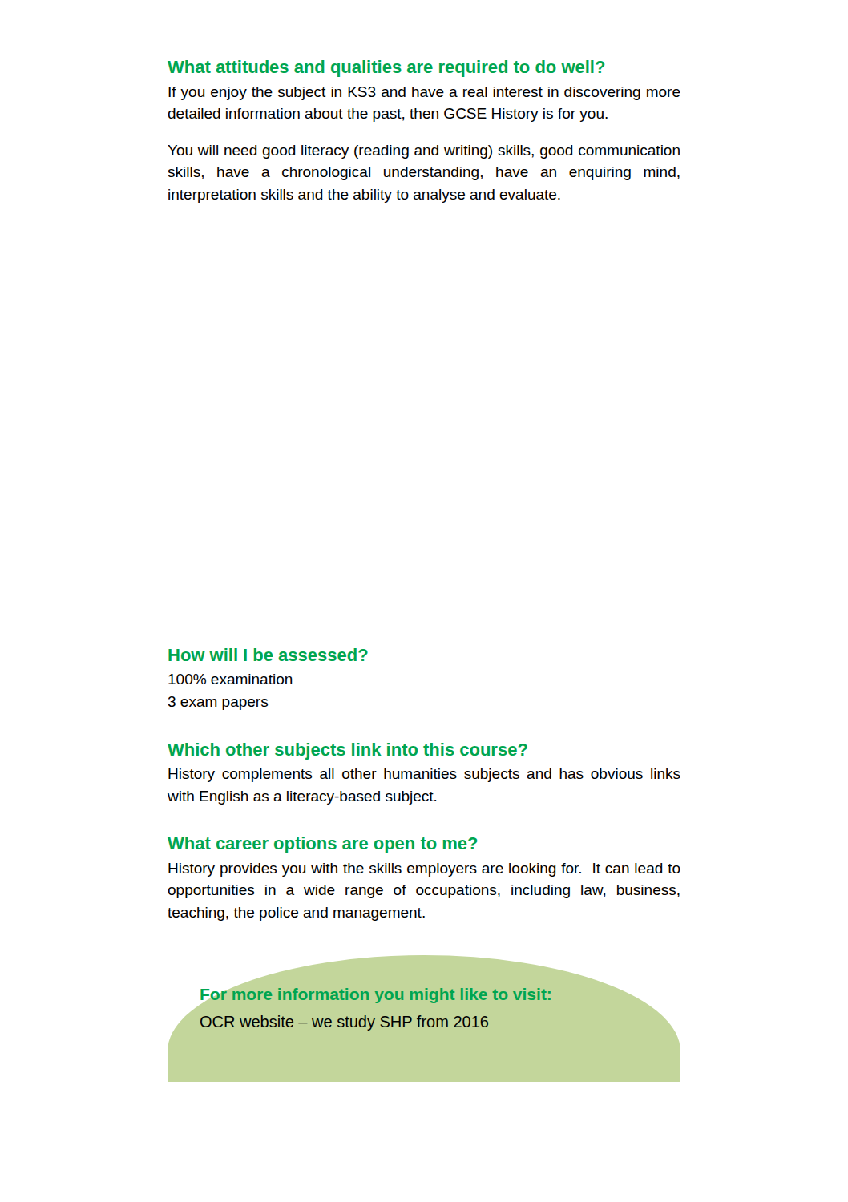What attitudes and qualities are required to do well?
If you enjoy the subject in KS3 and have a real interest in discovering more detailed information about the past, then GCSE History is for you.
You will need good literacy (reading and writing) skills, good communication skills, have a chronological understanding, have an enquiring mind, interpretation skills and the ability to analyse and evaluate.
How will I be assessed?
100% examination
3 exam papers
Which other subjects link into this course?
History complements all other humanities subjects and has obvious links with English as a literacy-based subject.
What career options are open to me?
History provides you with the skills employers are looking for. It can lead to opportunities in a wide range of occupations, including law, business, teaching, the police and management.
For more information you might like to visit:
OCR website – we study SHP from 2016